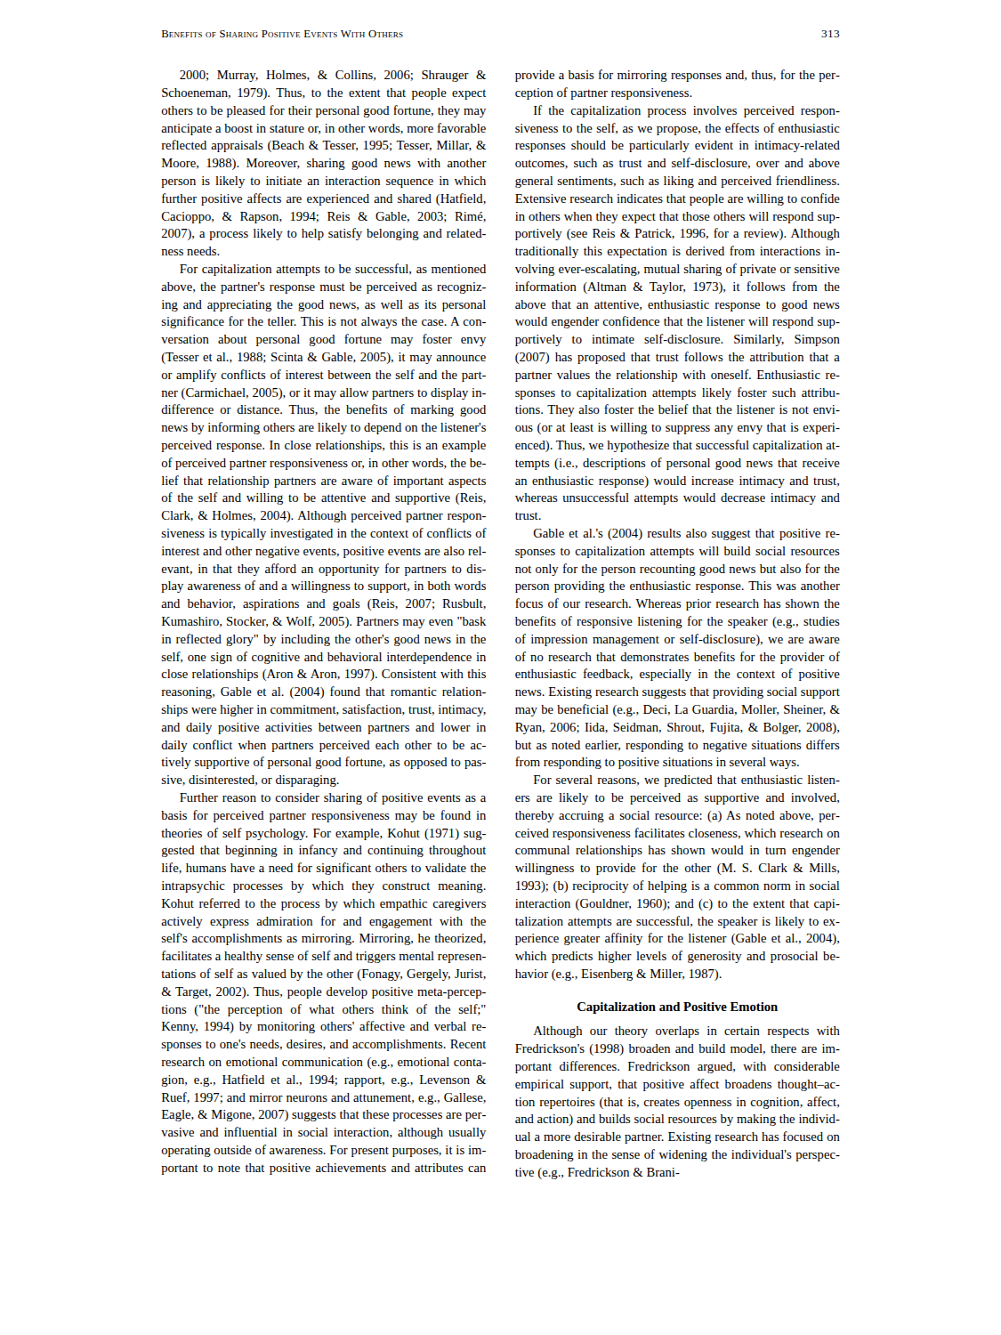Benefits of Sharing Positive Events With Others 313
2000; Murray, Holmes, & Collins, 2006; Shrauger & Schoeneman, 1979). Thus, to the extent that people expect others to be pleased for their personal good fortune, they may anticipate a boost in stature or, in other words, more favorable reflected appraisals (Beach & Tesser, 1995; Tesser, Millar, & Moore, 1988). Moreover, sharing good news with another person is likely to initiate an interaction sequence in which further positive affects are experienced and shared (Hatfield, Cacioppo, & Rapson, 1994; Reis & Gable, 2003; Rimé, 2007), a process likely to help satisfy belonging and relatedness needs.
For capitalization attempts to be successful, as mentioned above, the partner's response must be perceived as recognizing and appreciating the good news, as well as its personal significance for the teller. This is not always the case. A conversation about personal good fortune may foster envy (Tesser et al., 1988; Scinta & Gable, 2005), it may announce or amplify conflicts of interest between the self and the partner (Carmichael, 2005), or it may allow partners to display indifference or distance. Thus, the benefits of marking good news by informing others are likely to depend on the listener's perceived response. In close relationships, this is an example of perceived partner responsiveness or, in other words, the belief that relationship partners are aware of important aspects of the self and willing to be attentive and supportive (Reis, Clark, & Holmes, 2004). Although perceived partner responsiveness is typically investigated in the context of conflicts of interest and other negative events, positive events are also relevant, in that they afford an opportunity for partners to display awareness of and a willingness to support, in both words and behavior, aspirations and goals (Reis, 2007; Rusbult, Kumashiro, Stocker, & Wolf, 2005). Partners may even "bask in reflected glory" by including the other's good news in the self, one sign of cognitive and behavioral interdependence in close relationships (Aron & Aron, 1997). Consistent with this reasoning, Gable et al. (2004) found that romantic relationships were higher in commitment, satisfaction, trust, intimacy, and daily positive activities between partners and lower in daily conflict when partners perceived each other to be actively supportive of personal good fortune, as opposed to passive, disinterested, or disparaging.
Further reason to consider sharing of positive events as a basis for perceived partner responsiveness may be found in theories of self psychology. For example, Kohut (1971) suggested that beginning in infancy and continuing throughout life, humans have a need for significant others to validate the intrapsychic processes by which they construct meaning. Kohut referred to the process by which empathic caregivers actively express admiration for and engagement with the self's accomplishments as mirroring. Mirroring, he theorized, facilitates a healthy sense of self and triggers mental representations of self as valued by the other (Fonagy, Gergely, Jurist, & Target, 2002). Thus, people develop positive meta-perceptions ("the perception of what others think of the self;" Kenny, 1994) by monitoring others' affective and verbal responses to one's needs, desires, and accomplishments. Recent research on emotional communication (e.g., emotional contagion, e.g., Hatfield et al., 1994; rapport, e.g., Levenson & Ruef, 1997; and mirror neurons and attunement, e.g., Gallese, Eagle, & Migone, 2007) suggests that these processes are pervasive and influential in social interaction, although usually operating outside of awareness. For present purposes, it is important to note that positive achievements and attributes can provide a basis for mirroring responses and, thus, for the perception of partner responsiveness.
If the capitalization process involves perceived responsiveness to the self, as we propose, the effects of enthusiastic responses should be particularly evident in intimacy-related outcomes, such as trust and self-disclosure, over and above general sentiments, such as liking and perceived friendliness. Extensive research indicates that people are willing to confide in others when they expect that those others will respond supportively (see Reis & Patrick, 1996, for a review). Although traditionally this expectation is derived from interactions involving ever-escalating, mutual sharing of private or sensitive information (Altman & Taylor, 1973), it follows from the above that an attentive, enthusiastic response to good news would engender confidence that the listener will respond supportively to intimate self-disclosure. Similarly, Simpson (2007) has proposed that trust follows the attribution that a partner values the relationship with oneself. Enthusiastic responses to capitalization attempts likely foster such attributions. They also foster the belief that the listener is not envious (or at least is willing to suppress any envy that is experienced). Thus, we hypothesize that successful capitalization attempts (i.e., descriptions of personal good news that receive an enthusiastic response) would increase intimacy and trust, whereas unsuccessful attempts would decrease intimacy and trust.
Gable et al.'s (2004) results also suggest that positive responses to capitalization attempts will build social resources not only for the person recounting good news but also for the person providing the enthusiastic response. This was another focus of our research. Whereas prior research has shown the benefits of responsive listening for the speaker (e.g., studies of impression management or self-disclosure), we are aware of no research that demonstrates benefits for the provider of enthusiastic feedback, especially in the context of positive news. Existing research suggests that providing social support may be beneficial (e.g., Deci, La Guardia, Moller, Sheiner, & Ryan, 2006; Iida, Seidman, Shrout, Fujita, & Bolger, 2008), but as noted earlier, responding to negative situations differs from responding to positive situations in several ways.
For several reasons, we predicted that enthusiastic listeners are likely to be perceived as supportive and involved, thereby accruing a social resource: (a) As noted above, perceived responsiveness facilitates closeness, which research on communal relationships has shown would in turn engender willingness to provide for the other (M. S. Clark & Mills, 1993); (b) reciprocity of helping is a common norm in social interaction (Gouldner, 1960); and (c) to the extent that capitalization attempts are successful, the speaker is likely to experience greater affinity for the listener (Gable et al., 2004), which predicts higher levels of generosity and prosocial behavior (e.g., Eisenberg & Miller, 1987).
Capitalization and Positive Emotion
Although our theory overlaps in certain respects with Fredrickson's (1998) broaden and build model, there are important differences. Fredrickson argued, with considerable empirical support, that positive affect broadens thought–action repertoires (that is, creates openness in cognition, affect, and action) and builds social resources by making the individual a more desirable partner. Existing research has focused on broadening in the sense of widening the individual's perspective (e.g., Fredrickson & Brani-